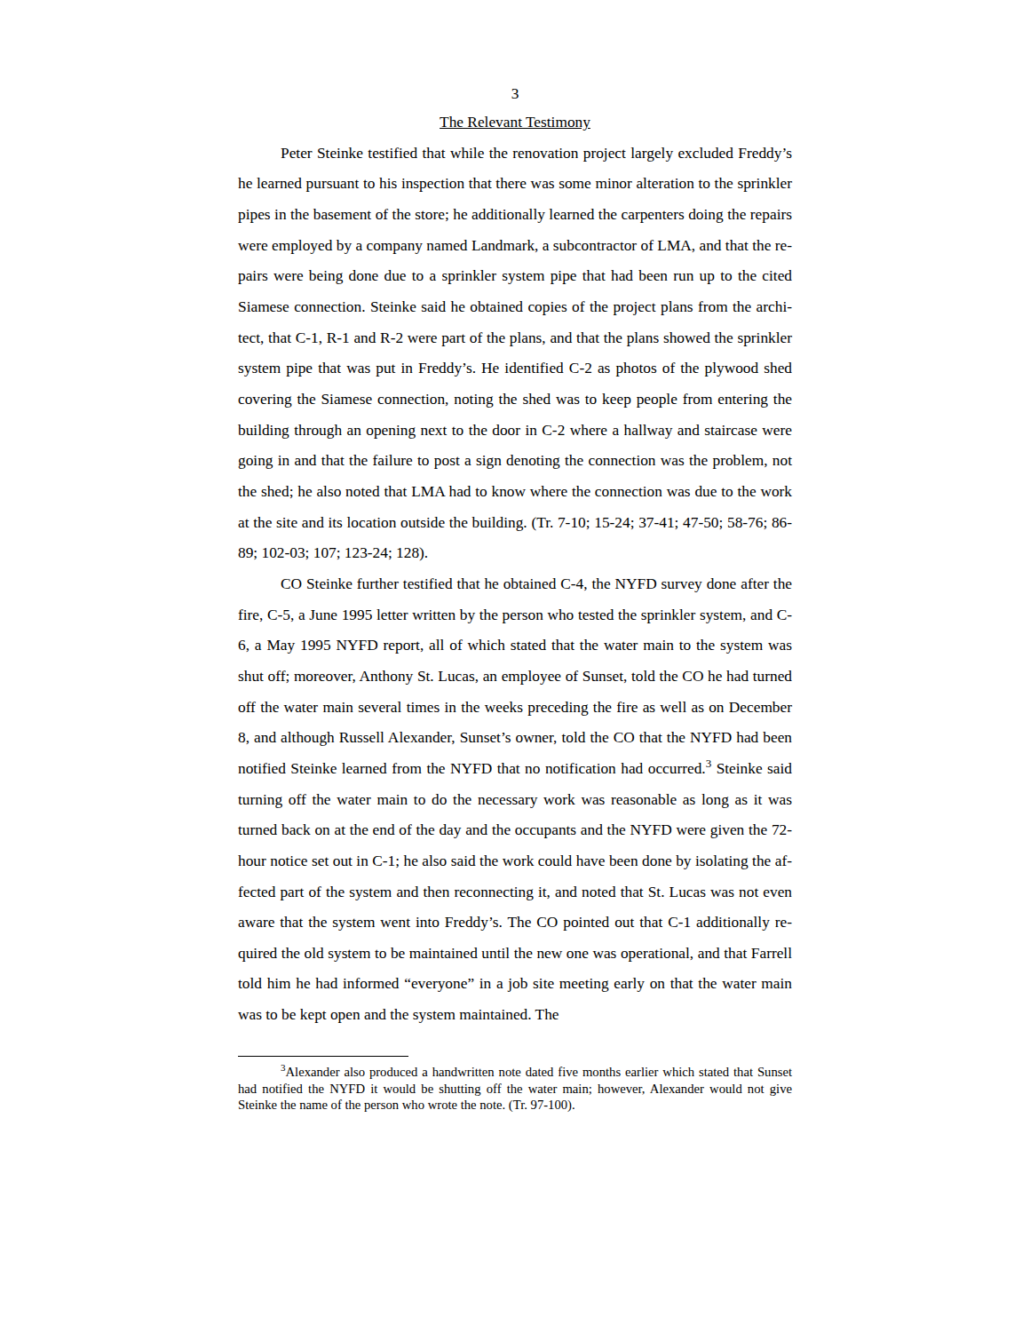3
The Relevant Testimony
Peter Steinke testified that while the renovation project largely excluded Freddy’s he learned pursuant to his inspection that there was some minor alteration to the sprinkler pipes in the basement of the store; he additionally learned the carpenters doing the repairs were employed by a company named Landmark, a subcontractor of LMA, and that the repairs were being done due to a sprinkler system pipe that had been run up to the cited Siamese connection. Steinke said he obtained copies of the project plans from the architect, that C-1, R-1 and R-2 were part of the plans, and that the plans showed the sprinkler system pipe that was put in Freddy’s. He identified C-2 as photos of the plywood shed covering the Siamese connection, noting the shed was to keep people from entering the building through an opening next to the door in C-2 where a hallway and staircase were going in and that the failure to post a sign denoting the connection was the problem, not the shed; he also noted that LMA had to know where the connection was due to the work at the site and its location outside the building. (Tr. 7-10; 15-24; 37-41; 47-50; 58-76; 86-89; 102-03; 107; 123-24; 128).
CO Steinke further testified that he obtained C-4, the NYFD survey done after the fire, C-5, a June 1995 letter written by the person who tested the sprinkler system, and C-6, a May 1995 NYFD report, all of which stated that the water main to the system was shut off; moreover, Anthony St. Lucas, an employee of Sunset, told the CO he had turned off the water main several times in the weeks preceding the fire as well as on December 8, and although Russell Alexander, Sunset’s owner, told the CO that the NYFD had been notified Steinke learned from the NYFD that no notification had occurred.3 Steinke said turning off the water main to do the necessary work was reasonable as long as it was turned back on at the end of the day and the occupants and the NYFD were given the 72-hour notice set out in C-1; he also said the work could have been done by isolating the affected part of the system and then reconnecting it, and noted that St. Lucas was not even aware that the system went into Freddy’s. The CO pointed out that C-1 additionally required the old system to be maintained until the new one was operational, and that Farrell told him he had informed “everyone” in a job site meeting early on that the water main was to be kept open and the system maintained. The
3Alexander also produced a handwritten note dated five months earlier which stated that Sunset had notified the NYFD it would be shutting off the water main; however, Alexander would not give Steinke the name of the person who wrote the note. (Tr. 97-100).